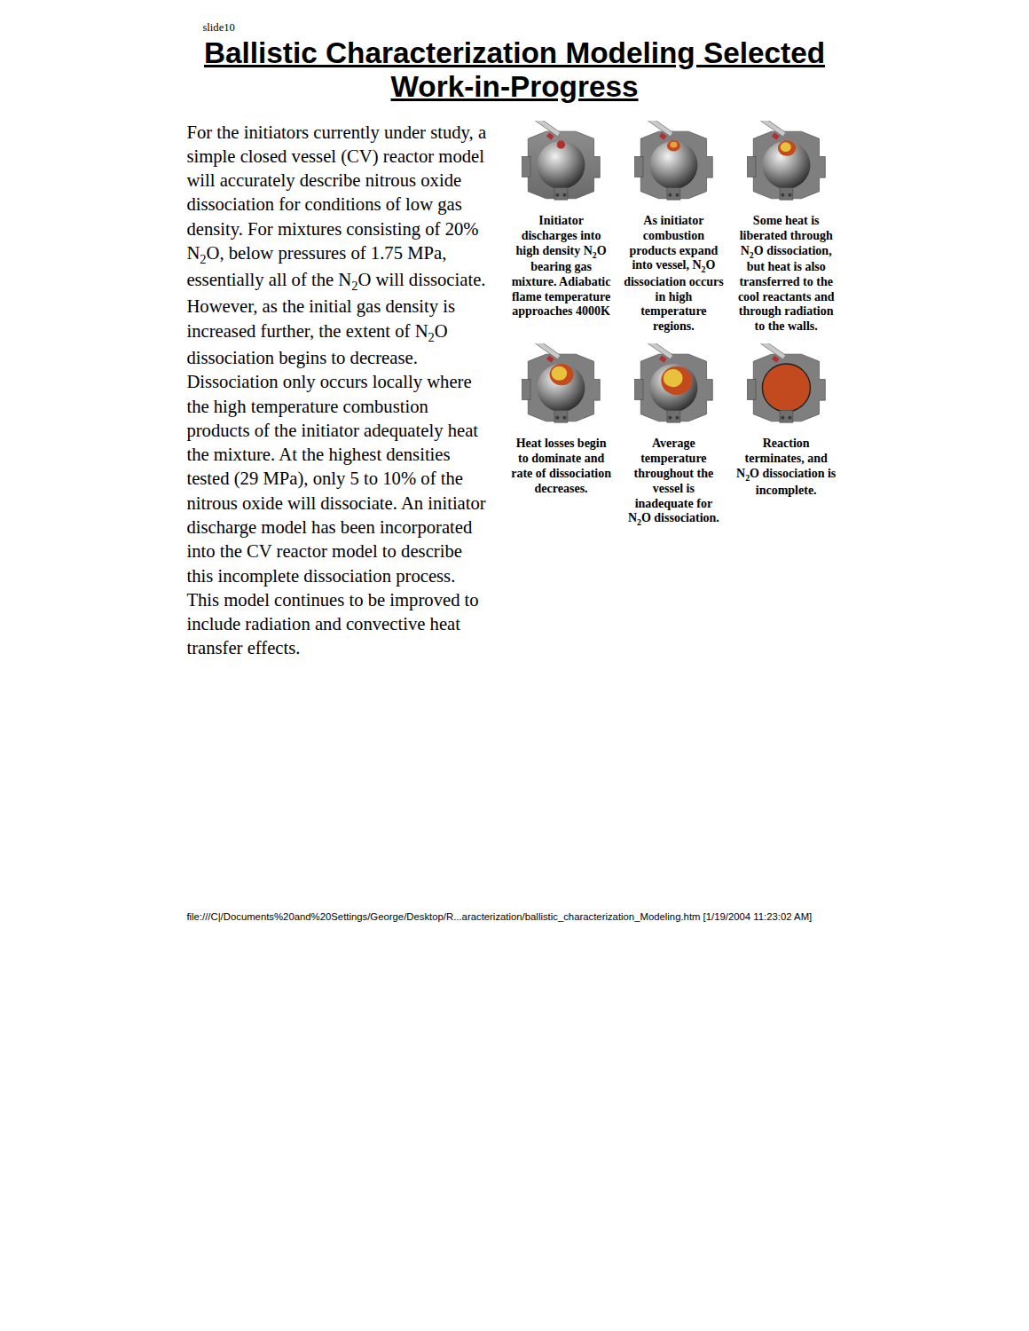slide10
Ballistic Characterization Modeling Selected Work-in-Progress
For the initiators currently under study, a simple closed vessel (CV) reactor model will accurately describe nitrous oxide dissociation for conditions of low gas density. For mixtures consisting of 20% N2O, below pressures of 1.75 MPa, essentially all of the N2O will dissociate. However, as the initial gas density is increased further, the extent of N2O dissociation begins to decrease. Dissociation only occurs locally where the high temperature combustion products of the initiator adequately heat the mixture. At the highest densities tested (29 MPa), only 5 to 10% of the nitrous oxide will dissociate. An initiator discharge model has been incorporated into the CV reactor model to describe this incomplete dissociation process. This model continues to be improved to include radiation and convective heat transfer effects.
| Initiator discharges into high density N 2 O bearing gas mixture. Adiabatic flame temperature approaches 4000K | As initiator combustion products expand into vessel, N 2 O dissociation occurs in high temperature regions. | Some heat is liberated through N 2 O dissociation, but heat is also transferred to the cool reactants and through radiation to the walls. |
| Heat losses begin to dominate and rate of dissociation decreases. | Average temperature throughout the vessel is inadequate for N 2 O dissociation. | Reaction terminates, and N 2 O dissociation is incomplete. |
file:///C|/Documents%20and%20Settings/George/Desktop/R...aracterization/ballistic_characterization_Modeling.htm [1/19/2004 11:23:02 AM]